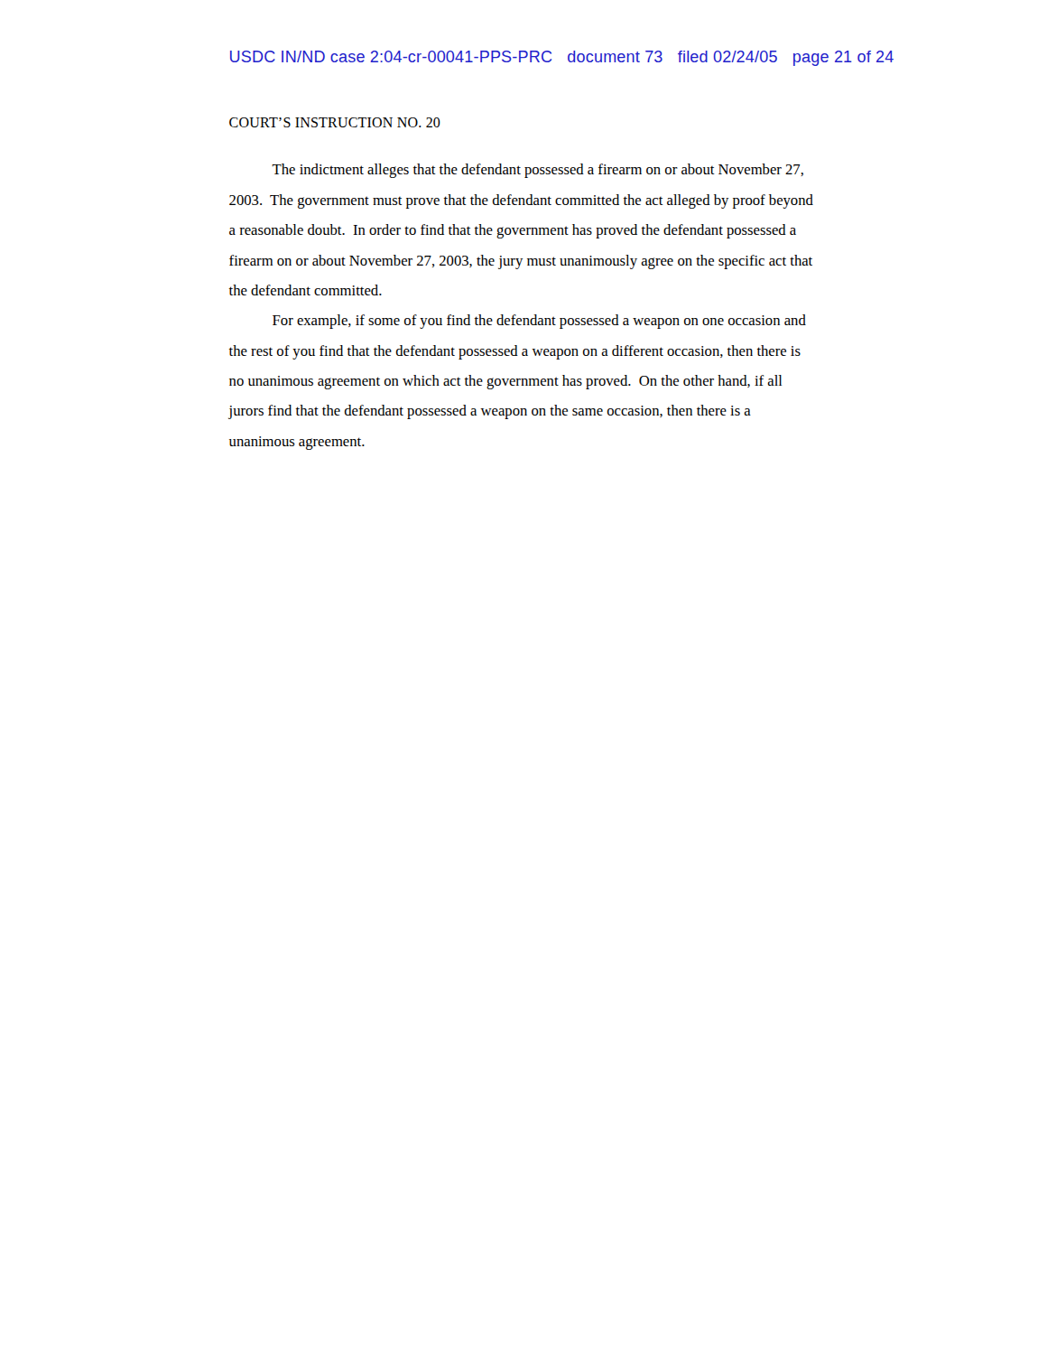USDC IN/ND case 2:04-cr-00041-PPS-PRC document 73 filed 02/24/05 page 21 of 24
COURT’S INSTRUCTION NO. 20
The indictment alleges that the defendant possessed a firearm on or about November 27, 2003. The government must prove that the defendant committed the act alleged by proof beyond a reasonable doubt. In order to find that the government has proved the defendant possessed a firearm on or about November 27, 2003, the jury must unanimously agree on the specific act that the defendant committed.
For example, if some of you find the defendant possessed a weapon on one occasion and the rest of you find that the defendant possessed a weapon on a different occasion, then there is no unanimous agreement on which act the government has proved. On the other hand, if all jurors find that the defendant possessed a weapon on the same occasion, then there is a unanimous agreement.